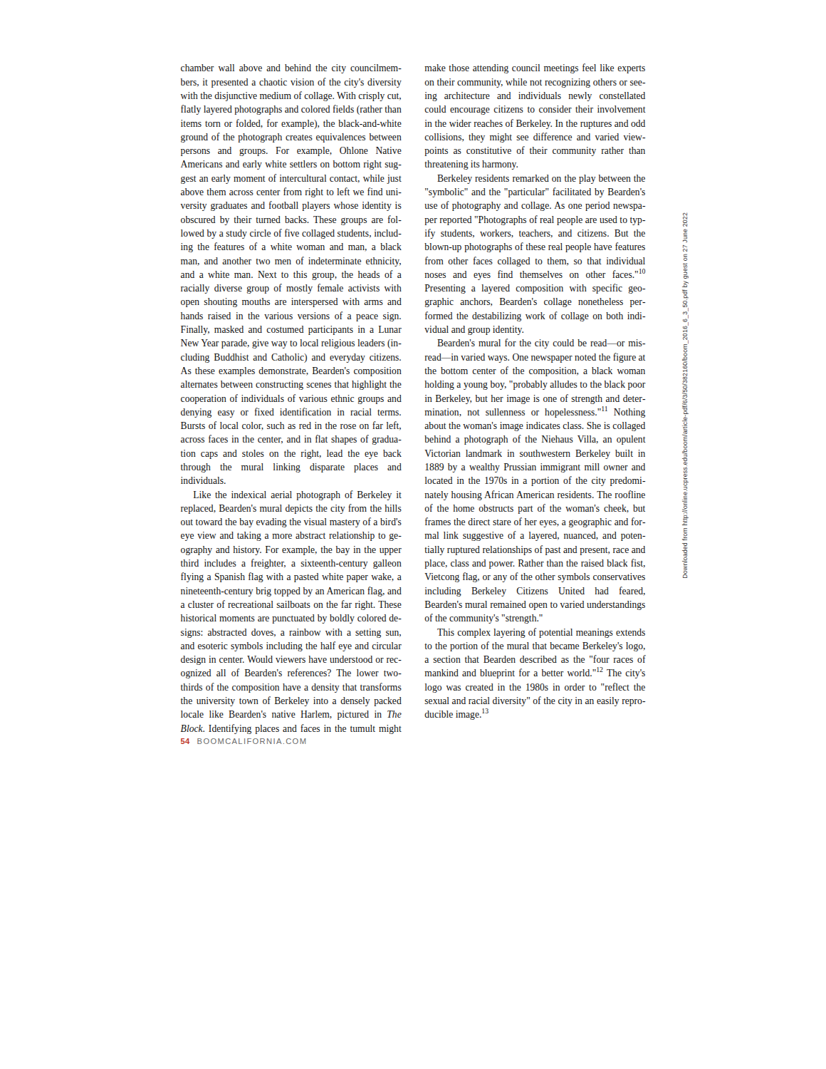Downloaded from http://online.ucpress.edu/boom/article-pdf/6/3/50/382160/boom_2016_6_3_50.pdf by guest on 27 June 2022
chamber wall above and behind the city councilmembers, it presented a chaotic vision of the city's diversity with the disjunctive medium of collage. With crisply cut, flatly layered photographs and colored fields (rather than items torn or folded, for example), the black-and-white ground of the photograph creates equivalences between persons and groups. For example, Ohlone Native Americans and early white settlers on bottom right suggest an early moment of intercultural contact, while just above them across center from right to left we find university graduates and football players whose identity is obscured by their turned backs. These groups are followed by a study circle of five collaged students, including the features of a white woman and man, a black man, and another two men of indeterminate ethnicity, and a white man. Next to this group, the heads of a racially diverse group of mostly female activists with open shouting mouths are interspersed with arms and hands raised in the various versions of a peace sign. Finally, masked and costumed participants in a Lunar New Year parade, give way to local religious leaders (including Buddhist and Catholic) and everyday citizens. As these examples demonstrate, Bearden's composition alternates between constructing scenes that highlight the cooperation of individuals of various ethnic groups and denying easy or fixed identification in racial terms. Bursts of local color, such as red in the rose on far left, across faces in the center, and in flat shapes of graduation caps and stoles on the right, lead the eye back through the mural linking disparate places and individuals.
Like the indexical aerial photograph of Berkeley it replaced, Bearden's mural depicts the city from the hills out toward the bay evading the visual mastery of a bird's eye view and taking a more abstract relationship to geography and history. For example, the bay in the upper third includes a freighter, a sixteenth-century galleon flying a Spanish flag with a pasted white paper wake, a nineteenth-century brig topped by an American flag, and a cluster of recreational sailboats on the far right. These historical moments are punctuated by boldly colored designs: abstracted doves, a rainbow with a setting sun, and esoteric symbols including the half eye and circular design in center. Would viewers have understood or recognized all of Bearden's references? The lower two-thirds of the composition have a density that transforms the university town of Berkeley into a densely packed locale like Bearden's native Harlem, pictured in The Block. Identifying places and faces in the tumult might make those attending council meetings feel like experts on their community, while not recognizing others or seeing architecture and individuals newly constellated could encourage citizens to consider their involvement in the wider reaches of Berkeley. In the ruptures and odd collisions, they might see difference and varied viewpoints as constitutive of their community rather than threatening its harmony.
Berkeley residents remarked on the play between the "symbolic" and the "particular" facilitated by Bearden's use of photography and collage. As one period newspaper reported "Photographs of real people are used to typify students, workers, teachers, and citizens. But the blown-up photographs of these real people have features from other faces collaged to them, so that individual noses and eyes find themselves on other faces."10 Presenting a layered composition with specific geographic anchors, Bearden's collage nonetheless performed the destabilizing work of collage on both individual and group identity.
Bearden's mural for the city could be read—or misread—in varied ways. One newspaper noted the figure at the bottom center of the composition, a black woman holding a young boy, "probably alludes to the black poor in Berkeley, but her image is one of strength and determination, not sullenness or hopelessness."11 Nothing about the woman's image indicates class. She is collaged behind a photograph of the Niehaus Villa, an opulent Victorian landmark in southwestern Berkeley built in 1889 by a wealthy Prussian immigrant mill owner and located in the 1970s in a portion of the city predominately housing African American residents. The roofline of the home obstructs part of the woman's cheek, but frames the direct stare of her eyes, a geographic and formal link suggestive of a layered, nuanced, and potentially ruptured relationships of past and present, race and place, class and power. Rather than the raised black fist, Vietcong flag, or any of the other symbols conservatives including Berkeley Citizens United had feared, Bearden's mural remained open to varied understandings of the community's "strength."
This complex layering of potential meanings extends to the portion of the mural that became Berkeley's logo, a section that Bearden described as the "four races of mankind and blueprint for a better world."12 The city's logo was created in the 1980s in order to "reflect the sexual and racial diversity" of the city in an easily reproducible image.13
54 BOOMCALIFORNIA.COM